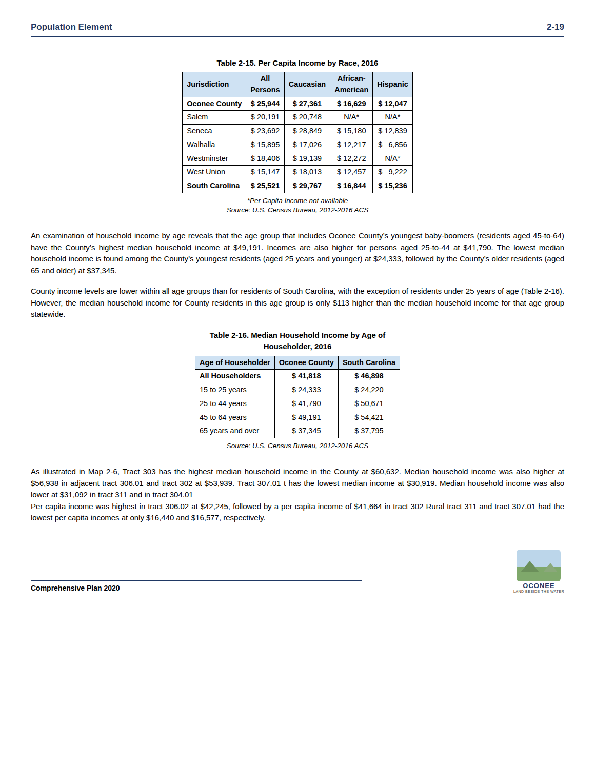Population Element 2-19
Table 2-15. Per Capita Income by Race, 2016
| Jurisdiction | All Persons | Caucasian | African- American | Hispanic |
| --- | --- | --- | --- | --- |
| Oconee County | $ 25,944 | $ 27,361 | $ 16,629 | $ 12,047 |
| Salem | $ 20,191 | $ 20,748 | N/A* | N/A* |
| Seneca | $ 23,692 | $ 28,849 | $ 15,180 | $ 12,839 |
| Walhalla | $ 15,895 | $ 17,026 | $ 12,217 | $ 6,856 |
| Westminster | $ 18,406 | $ 19,139 | $ 12,272 | N/A* |
| West Union | $ 15,147 | $ 18,013 | $ 12,457 | $ 9,222 |
| South Carolina | $ 25,521 | $ 29,767 | $ 16,844 | $ 15,236 |
*Per Capita Income not available
Source: U.S. Census Bureau, 2012-2016 ACS
An examination of household income by age reveals that the age group that includes Oconee County’s youngest baby-boomers (residents aged 45-to-64) have the County’s highest median household income at $49,191. Incomes are also higher for persons aged 25-to-44 at $41,790. The lowest median household income is found among the County’s youngest residents (aged 25 years and younger) at $24,333, followed by the County’s older residents (aged 65 and older) at $37,345.
County income levels are lower within all age groups than for residents of South Carolina, with the exception of residents under 25 years of age (Table 2-16). However, the median household income for County residents in this age group is only $113 higher than the median household income for that age group statewide.
Table 2-16. Median Household Income by Age of Householder, 2016
| Age of Householder | Oconee County | South Carolina |
| --- | --- | --- |
| All Householders | $ 41,818 | $ 46,898 |
| 15 to 25 years | $ 24,333 | $ 24,220 |
| 25 to 44 years | $ 41,790 | $ 50,671 |
| 45 to 64 years | $ 49,191 | $ 54,421 |
| 65 years and over | $ 37,345 | $ 37,795 |
Source: U.S. Census Bureau, 2012-2016 ACS
As illustrated in Map 2-6, Tract 303 has the highest median household income in the County at $60,632. Median household income was also higher at $56,938 in adjacent tract 306.01 and tract 302 at $53,939. Tract 307.01 t has the lowest median income at $30,919. Median household income was also lower at $31,092 in tract 311 and in tract 304.01
Per capita income was highest in tract 306.02 at $42,245, followed by a per capita income of $41,664 in tract 302 Rural tract 311 and tract 307.01 had the lowest per capita incomes at only $16,440 and $16,577, respectively.
Comprehensive Plan 2020
OCONEE
LAND BESIDE THE WATER